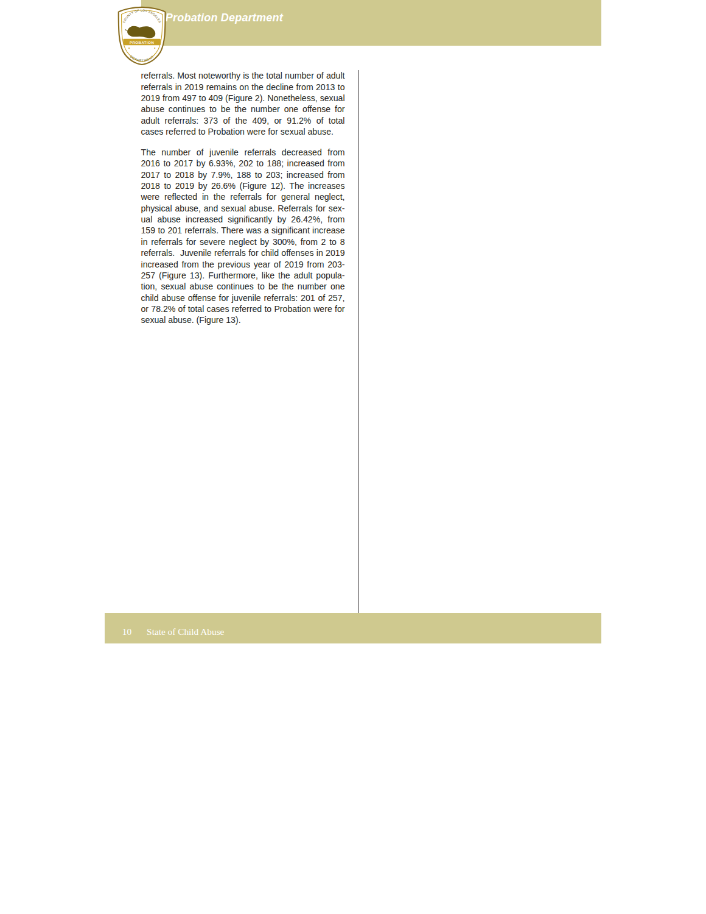Probation Department
COUNTY OF LOS ANGELES PROBATION DEPARTMENT
referrals. Most noteworthy is the total number of adult referrals in 2019 remains on the decline from 2013 to 2019 from 497 to 409 (Figure 2). Nonetheless, sexual abuse continues to be the number one offense for adult referrals: 373 of the 409, or 91.2% of total cases referred to Probation were for sexual abuse.
The number of juvenile referrals decreased from 2016 to 2017 by 6.93%, 202 to 188; increased from 2017 to 2018 by 7.9%, 188 to 203; increased from 2018 to 2019 by 26.6% (Figure 12). The increases were reflected in the referrals for general neglect, physical abuse, and sexual abuse. Referrals for sexual abuse increased significantly by 26.42%, from 159 to 201 referrals. There was a significant increase in referrals for severe neglect by 300%, from 2 to 8 referrals. Juvenile referrals for child offenses in 2019 increased from the previous year of 2019 from 203-257 (Figure 13). Furthermore, like the adult population, sexual abuse continues to be the number one child abuse offense for juvenile referrals: 201 of 257, or 78.2% of total cases referred to Probation were for sexual abuse. (Figure 13).
10 State of Child Abuse